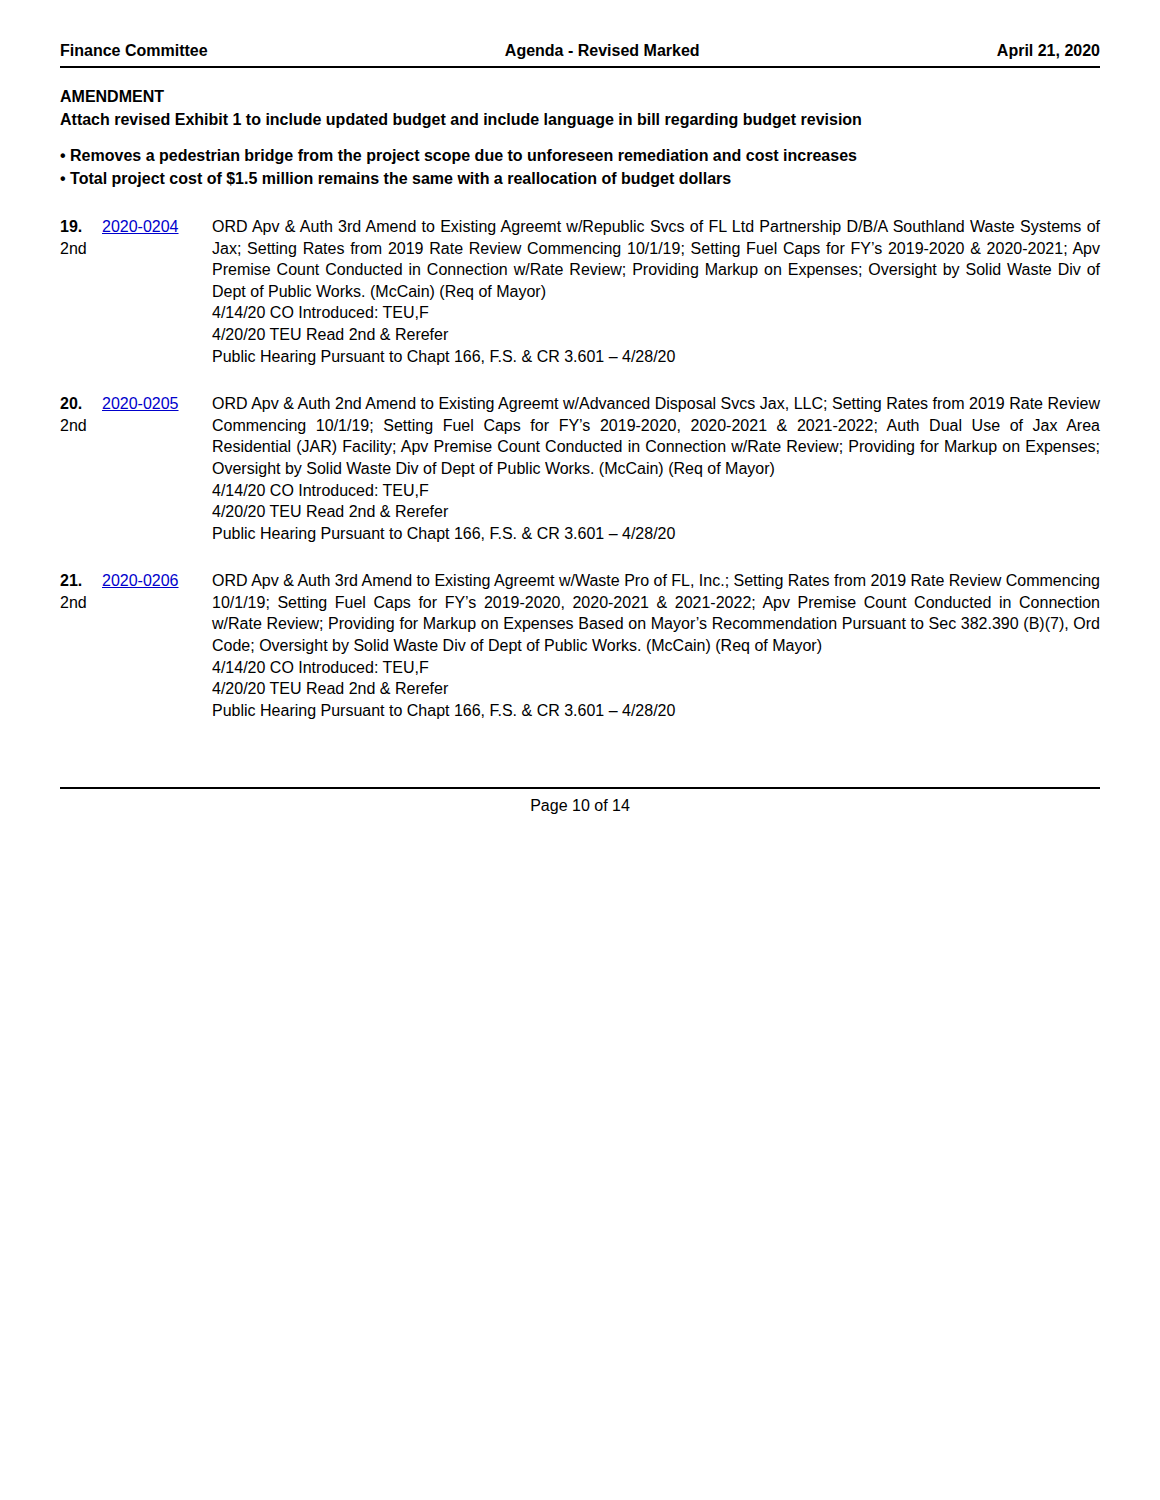Finance Committee
Agenda - Revised Marked
April 21, 2020
AMENDMENT
Attach revised Exhibit 1 to include updated budget and include language in bill regarding budget revision
• Removes a pedestrian bridge from the project scope due to unforeseen remediation and cost increases
• Total project cost of $1.5 million remains the same with a reallocation of budget dollars
| 19. 2nd | 2020-0204 | ORD Apv & Auth 3rd Amend to Existing Agreemt w/Republic Svcs of FL Ltd Partnership D/B/A Southland Waste Systems of Jax; Setting Rates from 2019 Rate Review Commencing 10/1/19; Setting Fuel Caps for FY’s 2019-2020 & 2020-2021; Apv Premise Count Conducted in Connection w/Rate Review; Providing Markup on Expenses; Oversight by Solid Waste Div of Dept of Public Works. (McCain) (Req of Mayor) 4/14/20 CO Introduced: TEU,F 4/20/20 TEU Read 2nd & Rerefer Public Hearing Pursuant to Chapt 166, F.S. & CR 3.601 – 4/28/20 |
| 20. 2nd | 2020-0205 | ORD Apv & Auth 2nd Amend to Existing Agreemt w/Advanced Disposal Svcs Jax, LLC; Setting Rates from 2019 Rate Review Commencing 10/1/19; Setting Fuel Caps for FY’s 2019-2020, 2020-2021 & 2021-2022; Auth Dual Use of Jax Area Residential (JAR) Facility; Apv Premise Count Conducted in Connection w/Rate Review; Providing for Markup on Expenses; Oversight by Solid Waste Div of Dept of Public Works. (McCain) (Req of Mayor) 4/14/20 CO Introduced: TEU,F 4/20/20 TEU Read 2nd & Rerefer Public Hearing Pursuant to Chapt 166, F.S. & CR 3.601 – 4/28/20 |
| 21. 2nd | 2020-0206 | ORD Apv & Auth 3rd Amend to Existing Agreemt w/Waste Pro of FL, Inc.; Setting Rates from 2019 Rate Review Commencing 10/1/19; Setting Fuel Caps for FY’s 2019-2020, 2020-2021 & 2021-2022; Apv Premise Count Conducted in Connection w/Rate Review; Providing for Markup on Expenses Based on Mayor’s Recommendation Pursuant to Sec 382.390 (B)(7), Ord Code; Oversight by Solid Waste Div of Dept of Public Works. (McCain) (Req of Mayor) 4/14/20 CO Introduced: TEU,F 4/20/20 TEU Read 2nd & Rerefer Public Hearing Pursuant to Chapt 166, F.S. & CR 3.601 – 4/28/20 |
Page 10 of 14